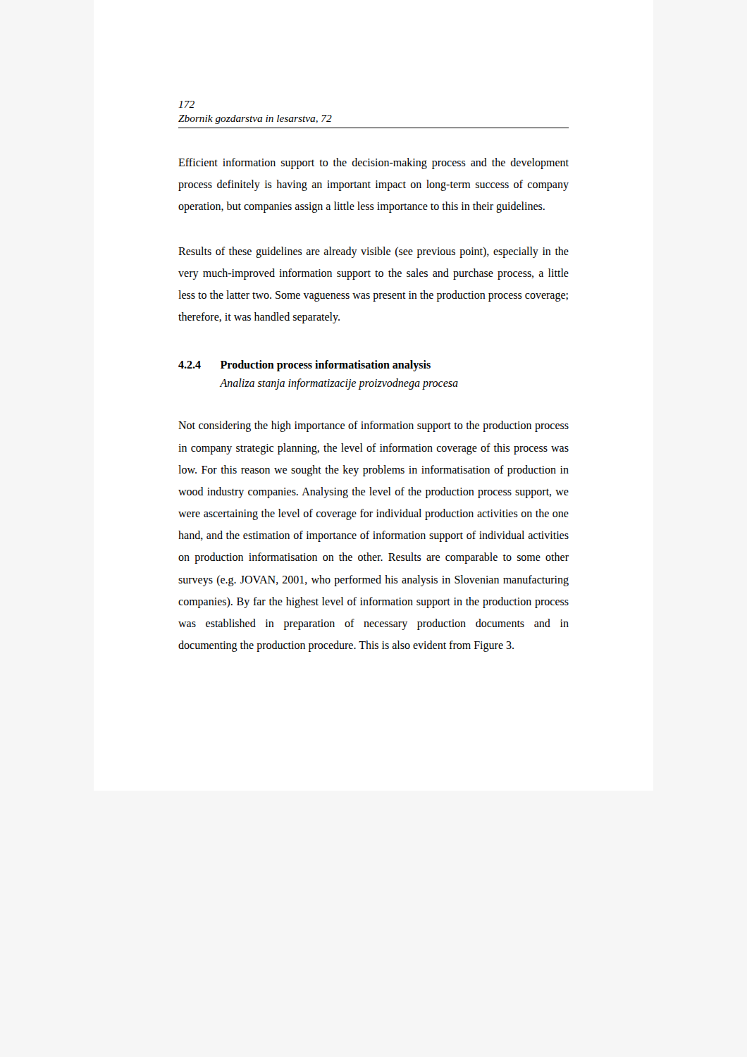172
Zbornik gozdarstva in lesarstva, 72
Efficient information support to the decision-making process and the development process definitely is having an important impact on long-term success of company operation, but companies assign a little less importance to this in their guidelines.
Results of these guidelines are already visible (see previous point), especially in the very much-improved information support to the sales and purchase process, a little less to the latter two. Some vagueness was present in the production process coverage; therefore, it was handled separately.
4.2.4 Production process informatisation analysis
Analiza stanja informatizacije proizvodnega procesa
Not considering the high importance of information support to the production process in company strategic planning, the level of information coverage of this process was low. For this reason we sought the key problems in informatisation of production in wood industry companies. Analysing the level of the production process support, we were ascertaining the level of coverage for individual production activities on the one hand, and the estimation of importance of information support of individual activities on production informatisation on the other. Results are comparable to some other surveys (e.g. JOVAN, 2001, who performed his analysis in Slovenian manufacturing companies). By far the highest level of information support in the production process was established in preparation of necessary production documents and in documenting the production procedure. This is also evident from Figure 3.